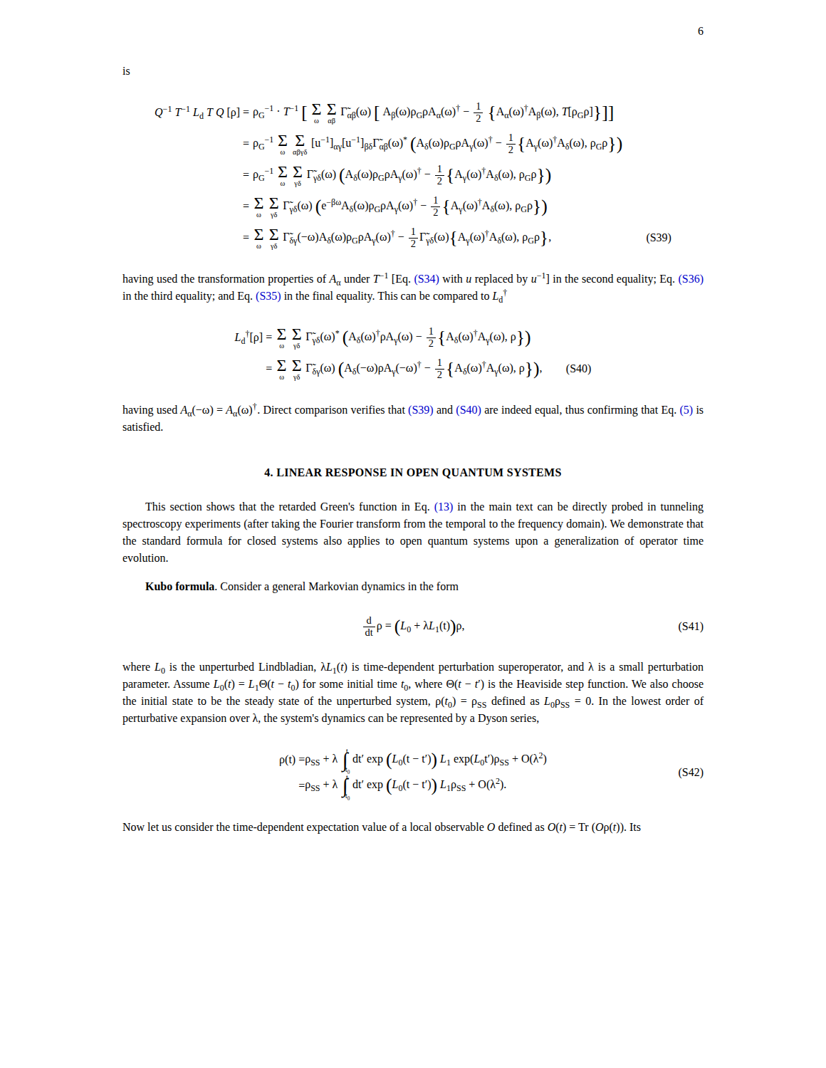6
is
| Q −1 T −1 L d T Q [ρ] = | ρ G −1 · T −1 [ Σ ω Σ αβ Γ̃ αβ (ω) [ A β (ω)ρ G ρA α (ω) † − 1 2 { A α (ω) † A β (ω), T [ρ G ρ] } ] ] | |
| = | ρ G −1 Σ ω Σ αβγδ [u −1 ] αγ [u −1 ] βδ Γ̃ αβ (ω) * ( A δ (ω)ρ G ρA γ (ω) † − 1 2 { A γ (ω) † A δ (ω), ρ G ρ } ) | |
| = | ρ G −1 Σ ω Σ γδ Γ̃ γδ (ω) ( A δ (ω)ρ G ρA γ (ω) † − 1 2 { A γ (ω) † A δ (ω), ρ G ρ } ) | |
| = | Σ ω Σ γδ Γ̃ γδ (ω) ( e −βω A δ (ω)ρ G ρA γ (ω) † − 1 2 { A γ (ω) † A δ (ω), ρ G ρ } ) | |
| = | Σ ω Σ γδ Γ̃ δγ (−ω)A δ (ω)ρ G ρA γ (ω) † − 1 2 Γ̃ γδ (ω) { A γ (ω) † A δ (ω), ρ G ρ } , | (S39) |
having used the transformation properties of Aα under T−1 [Eq. (S34) with u replaced by u−1] in the second equality; Eq. (S36) in the third equality; and Eq. (S35) in the final equality. This can be compared to Ld†
| L d † [ρ] = | Σ ω Σ γδ Γ̃ γδ (ω) * ( A δ (ω) † ρA γ (ω) − 1 2 { A δ (ω) † A γ (ω), ρ } ) | |
| = | Σ ω Σ γδ Γ̃ δγ (ω) ( A δ (−ω)ρA γ (−ω) † − 1 2 { A δ (ω) † A γ (ω), ρ } ) , | (S40) |
having used Aα(−ω) = Aα(ω)†. Direct comparison verifies that (S39) and (S40) are indeed equal, thus confirming that Eq. (5) is satisfied.
4. Linear response in open quantum systems
This section shows that the retarded Green's function in Eq. (13) in the main text can be directly probed in tunneling spectroscopy experiments (after taking the Fourier transform from the temporal to the frequency domain). We demonstrate that the standard formula for closed systems also applies to open quantum systems upon a generalization of operator time evolution.
Kubo formula. Consider a general Markovian dynamics in the form
| | d dt ρ = ( L 0 + λ L 1 (t) ) ρ, | (S41) |
where L0 is the unperturbed Lindbladian, λL1(t) is time-dependent perturbation superoperator, and λ is a small perturbation parameter. Assume L0(t) = L1Θ(t − t0) for some initial time t0, where Θ(t − t′) is the Heaviside step function. We also choose the initial state to be the steady state of the unperturbed system, ρ(t0) = ρSS defined as L0ρSS = 0. In the lowest order of perturbative expansion over λ, the system's dynamics can be represented by a Dyson series,
| | / ρ(t) = / ρ SS + λ t ∫ t 0 dt′ exp ( L 0 (t − t′) ) L 1 exp( L 0 t′)ρ SS + O(λ 2 ) / / = / ρ SS + λ t ∫ t 0 dt′ exp ( L 0 (t − t′) ) L 1 ρ SS + O(λ 2 ). / | (S42) |
Now let us consider the time-dependent expectation value of a local observable O defined as O(t) = Tr (Oρ(t)). Its